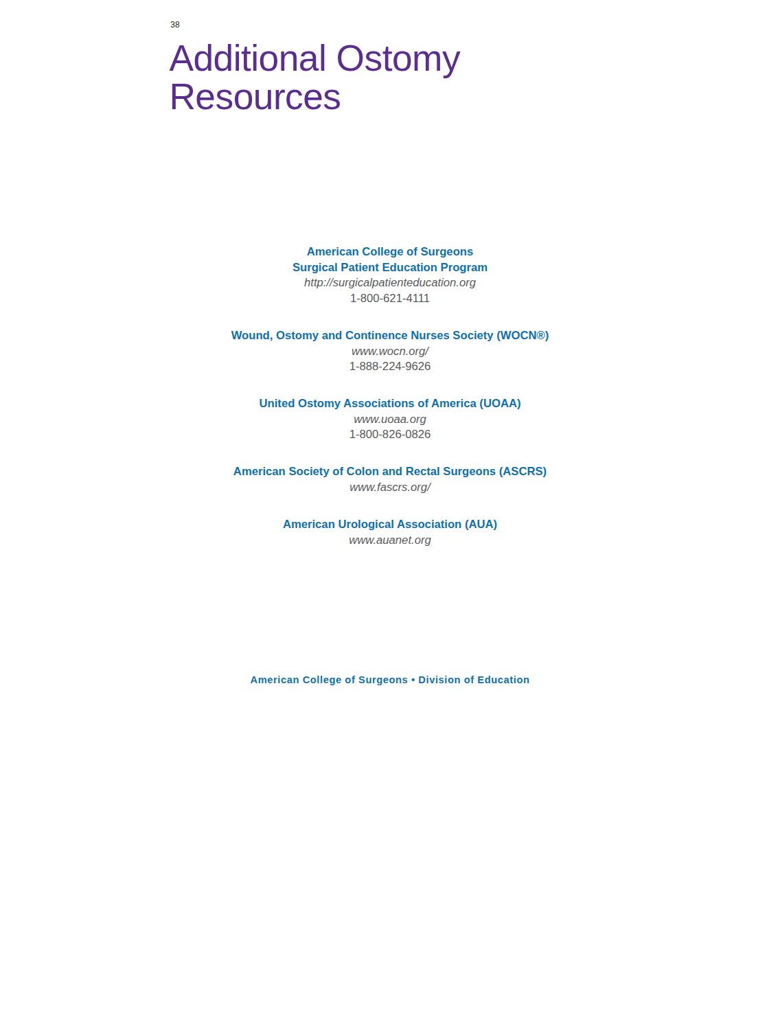38
Additional Ostomy
Resources
American College of Surgeons
Surgical Patient Education Program
http://surgicalpatienteducation.org
1-800-621-4111
Wound, Ostomy and Continence Nurses Society (WOCN®)
www.wocn.org/
1-888-224-9626
United Ostomy Associations of America (UOAA)
www.uoaa.org
1-800-826-0826
American Society of Colon and Rectal Surgeons (ASCRS)
www.fascrs.org/
American Urological Association (AUA)
www.auanet.org
American College of Surgeons • Division of Education